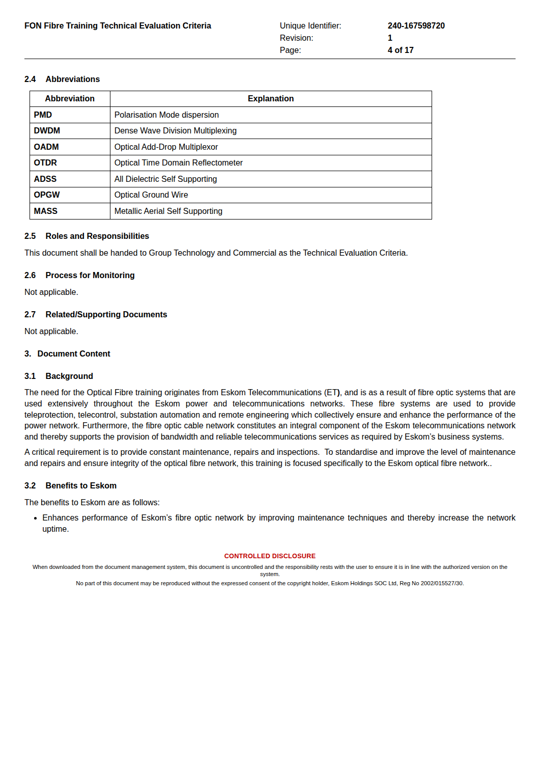| FON Fibre Training Technical Evaluation Criteria | Unique Identifier: | 240-167598720 |
| Revision: | 1 |
| Page: | 4 of 17 |
2.4 Abbreviations
| Abbreviation | Explanation |
| --- | --- |
| PMD | Polarisation Mode dispersion |
| DWDM | Dense Wave Division Multiplexing |
| OADM | Optical Add-Drop Multiplexor |
| OTDR | Optical Time Domain Reflectometer |
| ADSS | All Dielectric Self Supporting |
| OPGW | Optical Ground Wire |
| MASS | Metallic Aerial Self Supporting |
2.5 Roles and Responsibilities
This document shall be handed to Group Technology and Commercial as the Technical Evaluation Criteria.
2.6 Process for Monitoring
Not applicable.
2.7 Related/Supporting Documents
Not applicable.
3. Document Content
3.1 Background
The need for the Optical Fibre training originates from Eskom Telecommunications (ET), and is as a result of fibre optic systems that are used extensively throughout the Eskom power and telecommunications networks. These fibre systems are used to provide teleprotection, telecontrol, substation automation and remote engineering which collectively ensure and enhance the performance of the power network. Furthermore, the fibre optic cable network constitutes an integral component of the Eskom telecommunications network and thereby supports the provision of bandwidth and reliable telecommunications services as required by Eskom’s business systems.
A critical requirement is to provide constant maintenance, repairs and inspections. To standardise and improve the level of maintenance and repairs and ensure integrity of the optical fibre network, this training is focused specifically to the Eskom optical fibre network..
3.2 Benefits to Eskom
The benefits to Eskom are as follows:
Enhances performance of Eskom’s fibre optic network by improving maintenance techniques and thereby increase the network uptime.
CONTROLLED DISCLOSURE
When downloaded from the document management system, this document is uncontrolled and the responsibility rests with the user to ensure it is in line with the authorized version on the system.
No part of this document may be reproduced without the expressed consent of the copyright holder, Eskom Holdings SOC Ltd, Reg No 2002/015527/30.